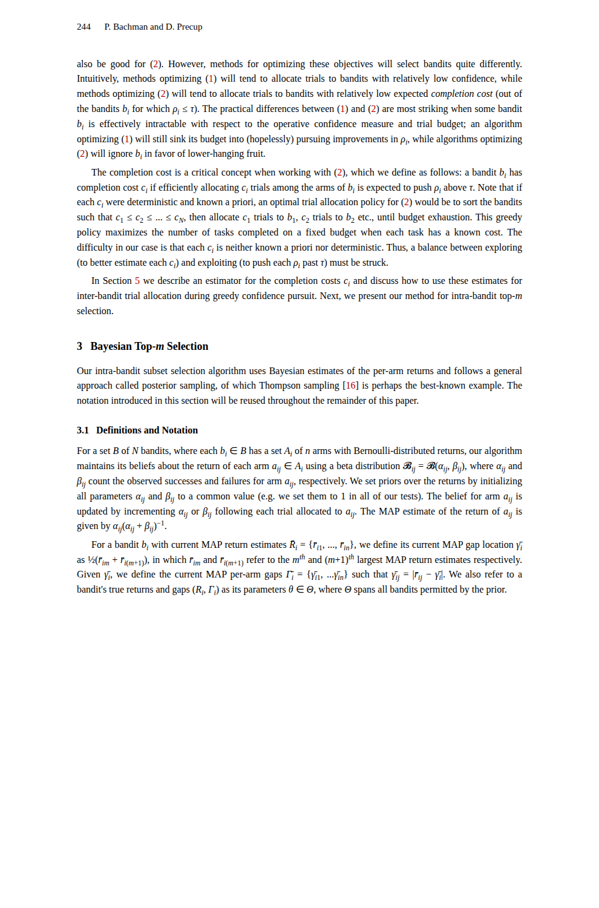244 P. Bachman and D. Precup
also be good for (2). However, methods for optimizing these objectives will select bandits quite differently. Intuitively, methods optimizing (1) will tend to allocate trials to bandits with relatively low confidence, while methods optimizing (2) will tend to allocate trials to bandits with relatively low expected completion cost (out of the bandits bi for which ρi ≤ τ). The practical differences between (1) and (2) are most striking when some bandit bi is effectively intractable with respect to the operative confidence measure and trial budget; an algorithm optimizing (1) will still sink its budget into (hopelessly) pursuing improvements in ρi, while algorithms optimizing (2) will ignore bi in favor of lower-hanging fruit.
The completion cost is a critical concept when working with (2), which we define as follows: a bandit bi has completion cost ci if efficiently allocating ci trials among the arms of bi is expected to push ρi above τ. Note that if each ci were deterministic and known a priori, an optimal trial allocation policy for (2) would be to sort the bandits such that c1 ≤ c2 ≤ ... ≤ cN, then allocate c1 trials to b1, c2 trials to b2 etc., until budget exhaustion. This greedy policy maximizes the number of tasks completed on a fixed budget when each task has a known cost. The difficulty in our case is that each ci is neither known a priori nor deterministic. Thus, a balance between exploring (to better estimate each ci) and exploiting (to push each ρi past τ) must be struck.
In Section 5 we describe an estimator for the completion costs ci and discuss how to use these estimates for inter-bandit trial allocation during greedy confidence pursuit. Next, we present our method for intra-bandit top-m selection.
3 Bayesian Top-m Selection
Our intra-bandit subset selection algorithm uses Bayesian estimates of the per-arm returns and follows a general approach called posterior sampling, of which Thompson sampling [16] is perhaps the best-known example. The notation introduced in this section will be reused throughout the remainder of this paper.
3.1 Definitions and Notation
For a set B of N bandits, where each bi ∈ B has a set Ai of n arms with Bernoulli-distributed returns, our algorithm maintains its beliefs about the return of each arm aij ∈ Ai using a beta distribution 𝓑ij = 𝓑(αij, βij), where αij and βij count the observed successes and failures for arm aij, respectively. We set priors over the returns by initializing all parameters αij and βij to a common value (e.g. we set them to 1 in all of our tests). The belief for arm aij is updated by incrementing αij or βij following each trial allocated to aij. The MAP estimate of the return of aij is given by αij(αij + βij)−1.
For a bandit bi with current MAP return estimates R̄i = {r̄i1, ..., r̄in}, we define its current MAP gap location γ̄i as ½(r̄im + r̄i(m+1)), in which r̄im and r̄i(m+1) refer to the mth and (m+1)th largest MAP return estimates respectively. Given γ̄i, we define the current MAP per-arm gaps Γ̄i = {γ̄i1, ...γ̄in} such that γ̄ij = |r̄ij − γ̄i|. We also refer to a bandit's true returns and gaps (Ri, Γi) as its parameters θ ∈ Θ, where Θ spans all bandits permitted by the prior.